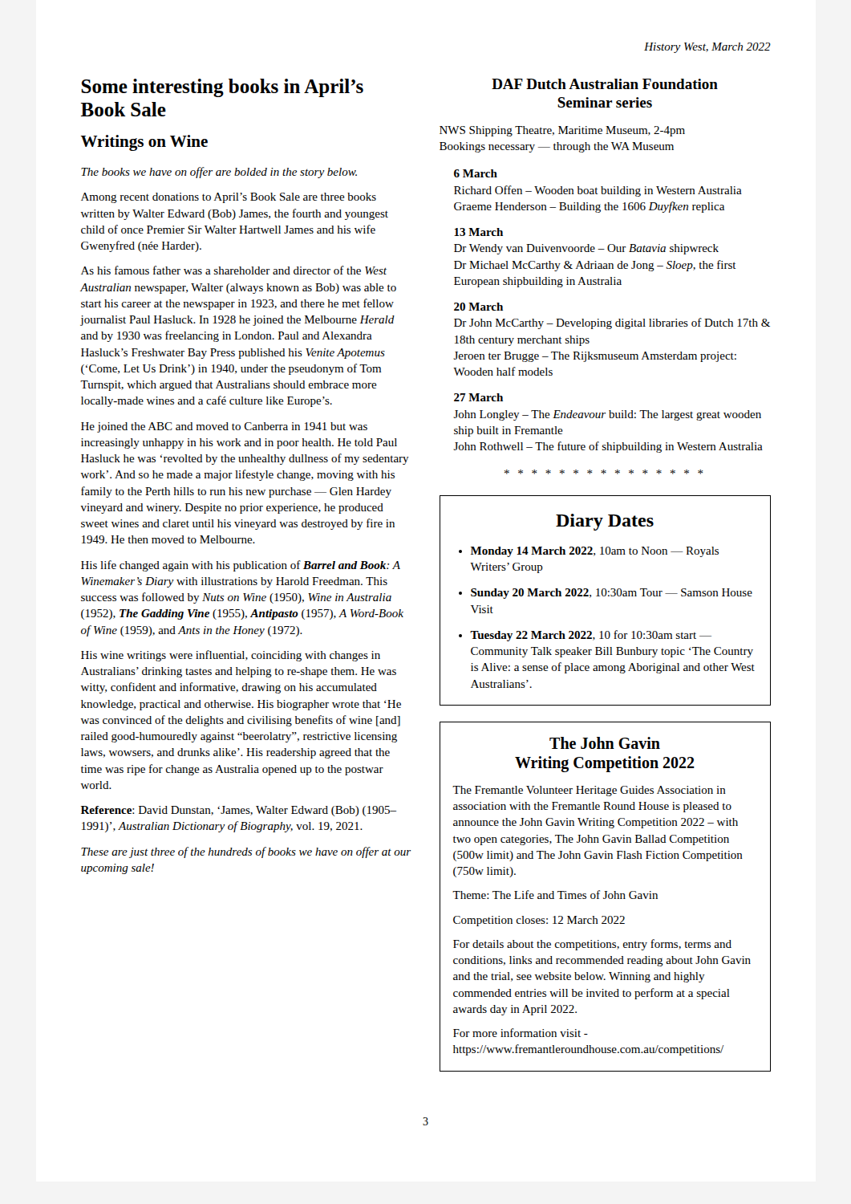History West, March 2022
Some interesting books in April’s Book Sale
Writings on Wine
The books we have on offer are bolded in the story below.
Among recent donations to April’s Book Sale are three books written by Walter Edward (Bob) James, the fourth and youngest child of once Premier Sir Walter Hartwell James and his wife Gwenyfred (née Harder).
As his famous father was a shareholder and director of the West Australian newspaper, Walter (always known as Bob) was able to start his career at the newspaper in 1923, and there he met fellow journalist Paul Hasluck. In 1928 he joined the Melbourne Herald and by 1930 was freelancing in London. Paul and Alexandra Hasluck’s Freshwater Bay Press published his Venite Apotemus (‘Come, Let Us Drink’) in 1940, under the pseudonym of Tom Turnspit, which argued that Australians should embrace more locally-made wines and a café culture like Europe’s.
He joined the ABC and moved to Canberra in 1941 but was increasingly unhappy in his work and in poor health. He told Paul Hasluck he was ‘revolted by the unhealthy dullness of my sedentary work’. And so he made a major lifestyle change, moving with his family to the Perth hills to run his new purchase — Glen Hardey vineyard and winery. Despite no prior experience, he produced sweet wines and claret until his vineyard was destroyed by fire in 1949. He then moved to Melbourne.
His life changed again with his publication of Barrel and Book: A Winemaker’s Diary with illustrations by Harold Freedman. This success was followed by Nuts on Wine (1950), Wine in Australia (1952), The Gadding Vine (1955), Antipasto (1957), A Word-Book of Wine (1959), and Ants in the Honey (1972).
His wine writings were influential, coinciding with changes in Australians’ drinking tastes and helping to re-shape them. He was witty, confident and informative, drawing on his accumulated knowledge, practical and otherwise. His biographer wrote that ‘He was convinced of the delights and civilising benefits of wine [and] railed good-humouredly against “beerolatry”, restrictive licensing laws, wowsers, and drunks alike’. His readership agreed that the time was ripe for change as Australia opened up to the postwar world.
Reference: David Dunstan, ‘James, Walter Edward (Bob) (1905–1991)’, Australian Dictionary of Biography, vol. 19, 2021.
These are just three of the hundreds of books we have on offer at our upcoming sale!
DAF Dutch Australian Foundation
Seminar series
NWS Shipping Theatre, Maritime Museum, 2-4pm
Bookings necessary — through the WA Museum
6 March
Richard Offen – Wooden boat building in Western Australia
Graeme Henderson – Building the 1606 Duyfken replica
13 March
Dr Wendy van Duivenvoorde – Our Batavia shipwreck
Dr Michael McCarthy & Adriaan de Jong – Sloep, the first European shipbuilding in Australia
20 March
Dr John McCarthy – Developing digital libraries of Dutch 17th & 18th century merchant ships
Jeroen ter Brugge – The Rijksmuseum Amsterdam project: Wooden half models
27 March
John Longley – The Endeavour build: The largest great wooden ship built in Fremantle
John Rothwell – The future of shipbuilding in Western Australia
* * * * * * * * * * * * * * *
Diary Dates
Monday 14 March 2022, 10am to Noon — Royals Writers’ Group
Sunday 20 March 2022, 10:30am Tour — Samson House Visit
Tuesday 22 March 2022, 10 for 10:30am start — Community Talk speaker Bill Bunbury topic ‘The Country is Alive: a sense of place among Aboriginal and other West Australians’.
The John Gavin
Writing Competition 2022
The Fremantle Volunteer Heritage Guides Association in association with the Fremantle Round House is pleased to announce the John Gavin Writing Competition 2022 – with two open categories, The John Gavin Ballad Competition (500w limit) and The John Gavin Flash Fiction Competition (750w limit).
Theme: The Life and Times of John Gavin
Competition closes: 12 March 2022
For details about the competitions, entry forms, terms and conditions, links and recommended reading about John Gavin and the trial, see website below. Winning and highly commended entries will be invited to perform at a special awards day in April 2022.
For more information visit -
https://www.fremantleroundhouse.com.au/competitions/
3